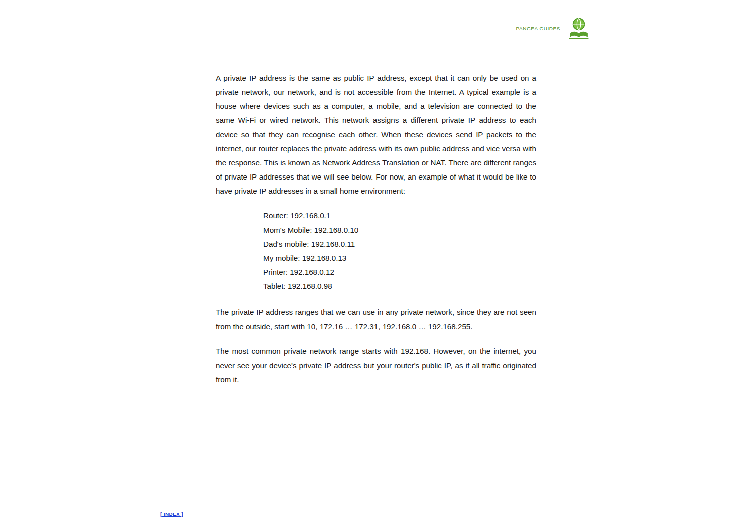Pangea Guides
A private IP address is the same as public IP address, except that it can only be used on a private network, our network, and is not accessible from the Internet. A typical example is a house where devices such as a computer, a mobile, and a television are connected to the same Wi-Fi or wired network. This network assigns a different private IP address to each device so that they can recognise each other. When these devices send IP packets to the internet, our router replaces the private address with its own public address and vice versa with the response. This is known as Network Address Translation or NAT. There are different ranges of private IP addresses that we will see below. For now, an example of what it would be like to have private IP addresses in a small home environment:
Router: 192.168.0.1
Mom's Mobile: 192.168.0.10
Dad's mobile: 192.168.0.11
My mobile: 192.168.0.13
Printer: 192.168.0.12
Tablet: 192.168.0.98
The private IP address ranges that we can use in any private network, since they are not seen from the outside, start with 10, 172.16 … 172.31, 192.168.0 … 192.168.255.
The most common private network range starts with 192.168. However, on the internet, you never see your device's private IP address but your router's public IP, as if all traffic originated from it.
[ INDEX ]